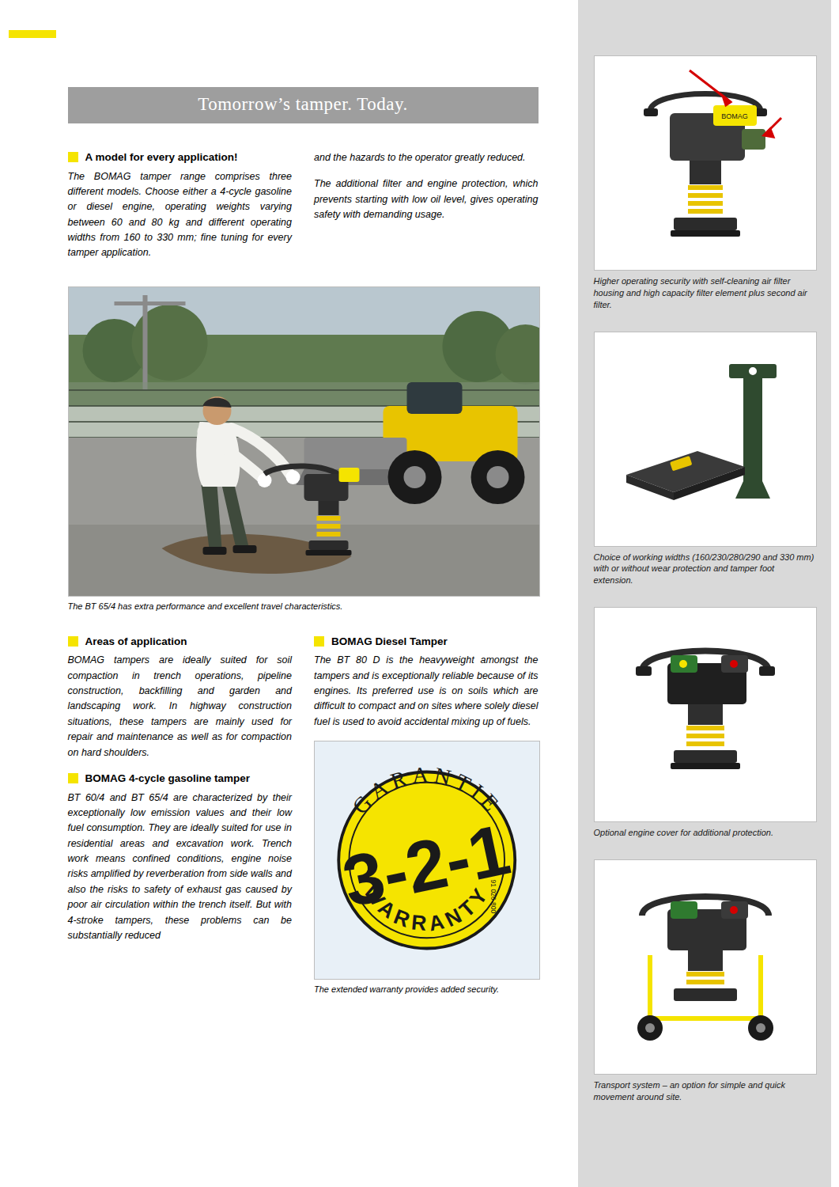BOMAG
Higher operating security with self-cleaning air filter housing and high capacity filter element plus second air filter.
Choice of working widths (160/230/280/290 and 330 mm) with or without wear protection and tamper foot extension.
Optional engine cover for additional protection.
Transport system – an option for simple and quick movement around site.
Tomorrow’s tamper. Today.
A model for every application!
The BOMAG tamper range comprises three different models. Choose either a 4-cycle gasoline or diesel engine, operating weights varying between 60 and 80 kg and different operating widths from 160 to 330 mm; fine tuning for every tamper application.
and the hazards to the operator greatly reduced.
The additional filter and engine protection, which prevents starting with low oil level, gives operating safety with demanding usage.
The BT 65/4 has extra performance and excellent travel characteristics.
Areas of application
BOMAG tampers are ideally suited for soil compaction in trench operations, pipeline construction, backfilling and garden and landscaping work. In highway construction situations, these tampers are mainly used for repair and maintenance as well as for compaction on hard shoulders.
BOMAG 4-cycle gasoline tamper
BT 60/4 and BT 65/4 are characterized by their exceptionally low emission values and their low fuel consumption. They are ideally suited for use in residential areas and excavation work. Trench work means confined conditions, engine noise risks amplified by reverberation from side walls and also the risks to safety of exhaust gas caused by poor air circulation within the trench itself. But with 4-stroke tampers, these problems can be substantially reduced
BOMAG Diesel Tamper
The BT 80 D is the heavyweight amongst the tampers and is exceptionally reliable because of its engines. Its preferred use is on soils which are difficult to compact and on sites where solely diesel fuel is used to avoid accidental mixing up of fuels.
GARANTIE WARRANTY 3-2-1 91 026 800
The extended warranty provides added security.